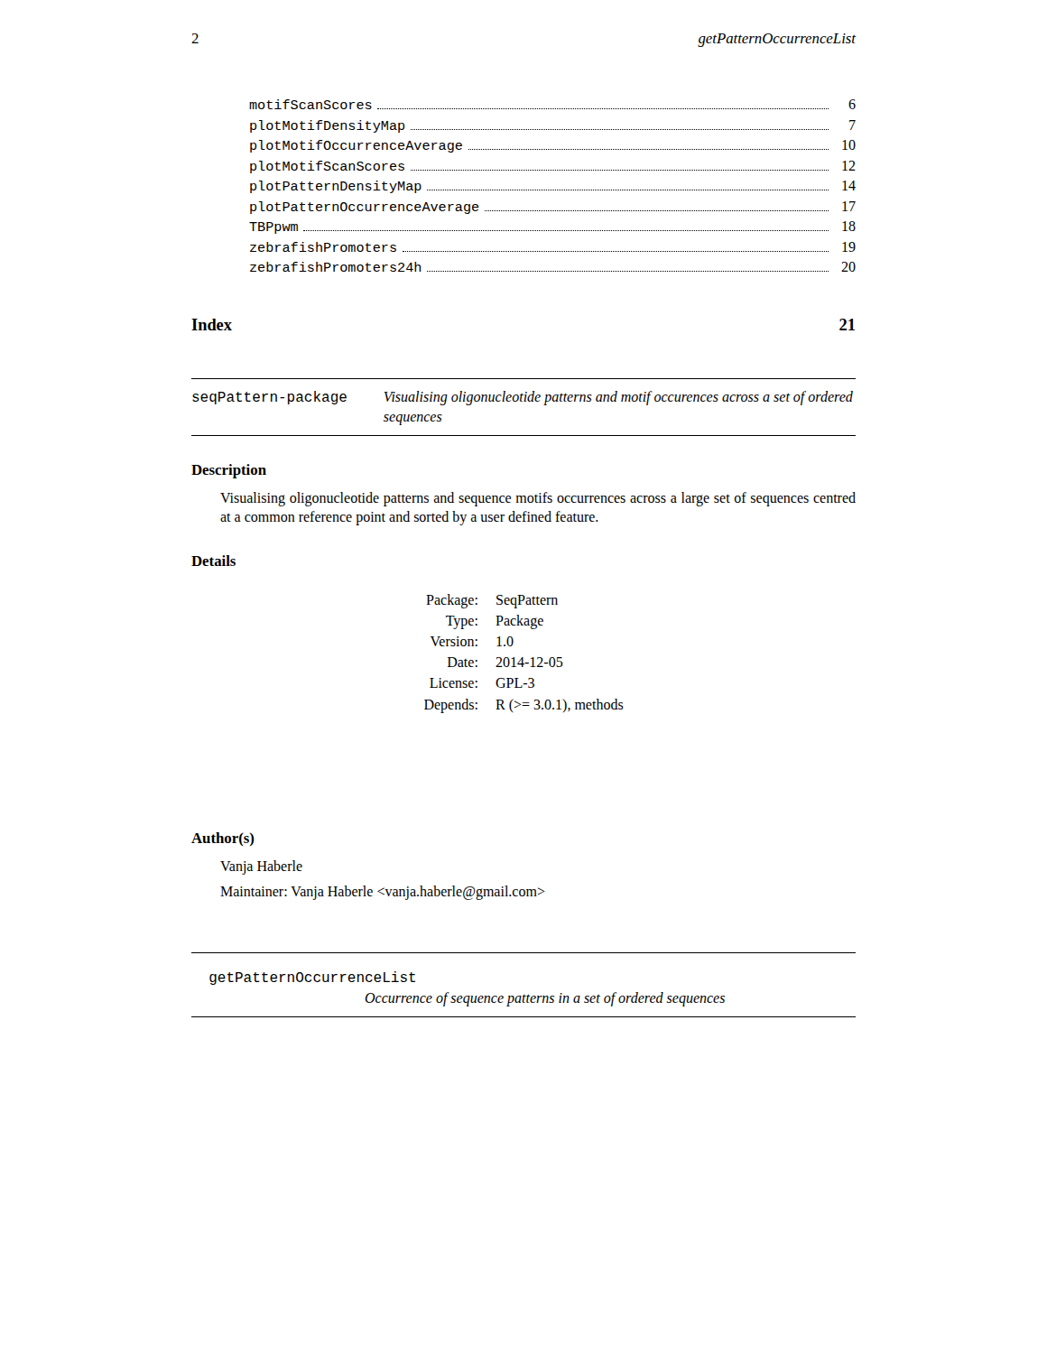2 getPatternOccurrenceList
motifScanScores 6
plotMotifDensityMap 7
plotMotifOccurrenceAverage 10
plotMotifScanScores 12
plotPatternDensityMap 14
plotPatternOccurrenceAverage 17
TBPpwm 18
zebrafishPromoters 19
zebrafishPromoters24h 20
Index 21
seqPattern-package Visualising oligonucleotide patterns and motif occurences across a set of ordered sequences
Description
Visualising oligonucleotide patterns and sequence motifs occurrences across a large set of sequences centred at a common reference point and sorted by a user defined feature.
Details
| Package: | SeqPattern |
| Type: | Package |
| Version: | 1.0 |
| Date: | 2014-12-05 |
| License: | GPL-3 |
| Depends: | R (>= 3.0.1), methods |
Author(s)
Vanja Haberle
Maintainer: Vanja Haberle <vanja.haberle@gmail.com>
getPatternOccurrenceList Occurrence of sequence patterns in a set of ordered sequences